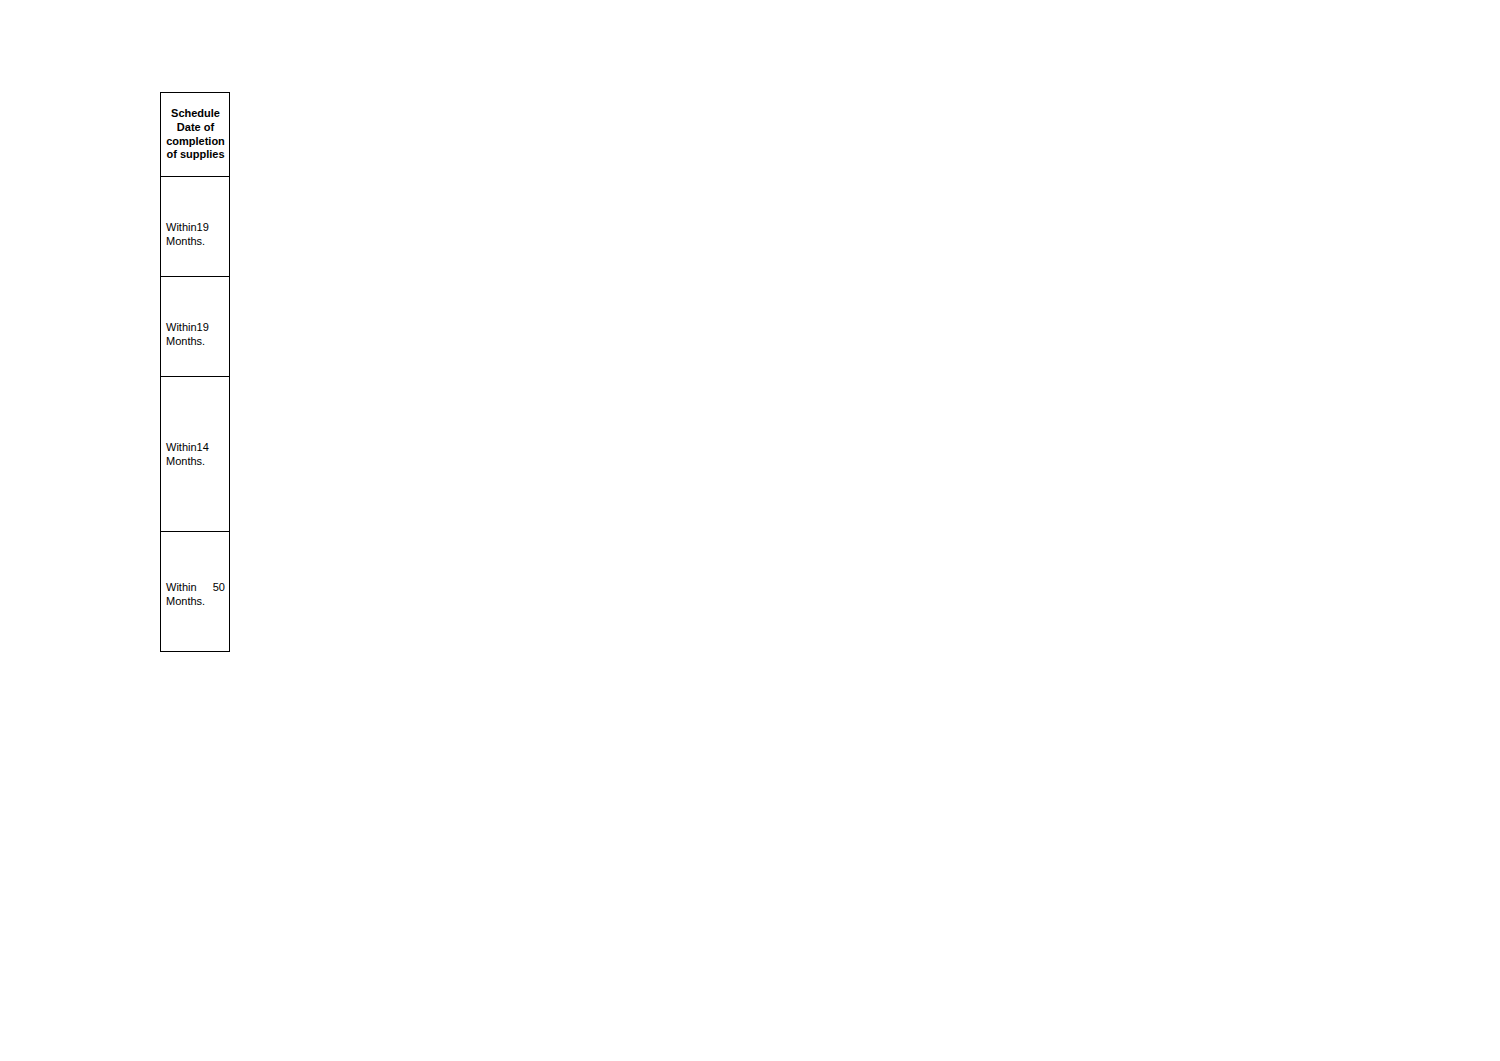| Schedule Date of completion of supplies |
| --- |
| Within19 Months. |
| Within19 Months. |
| Within14 Months. |
| Within 50 Months. |